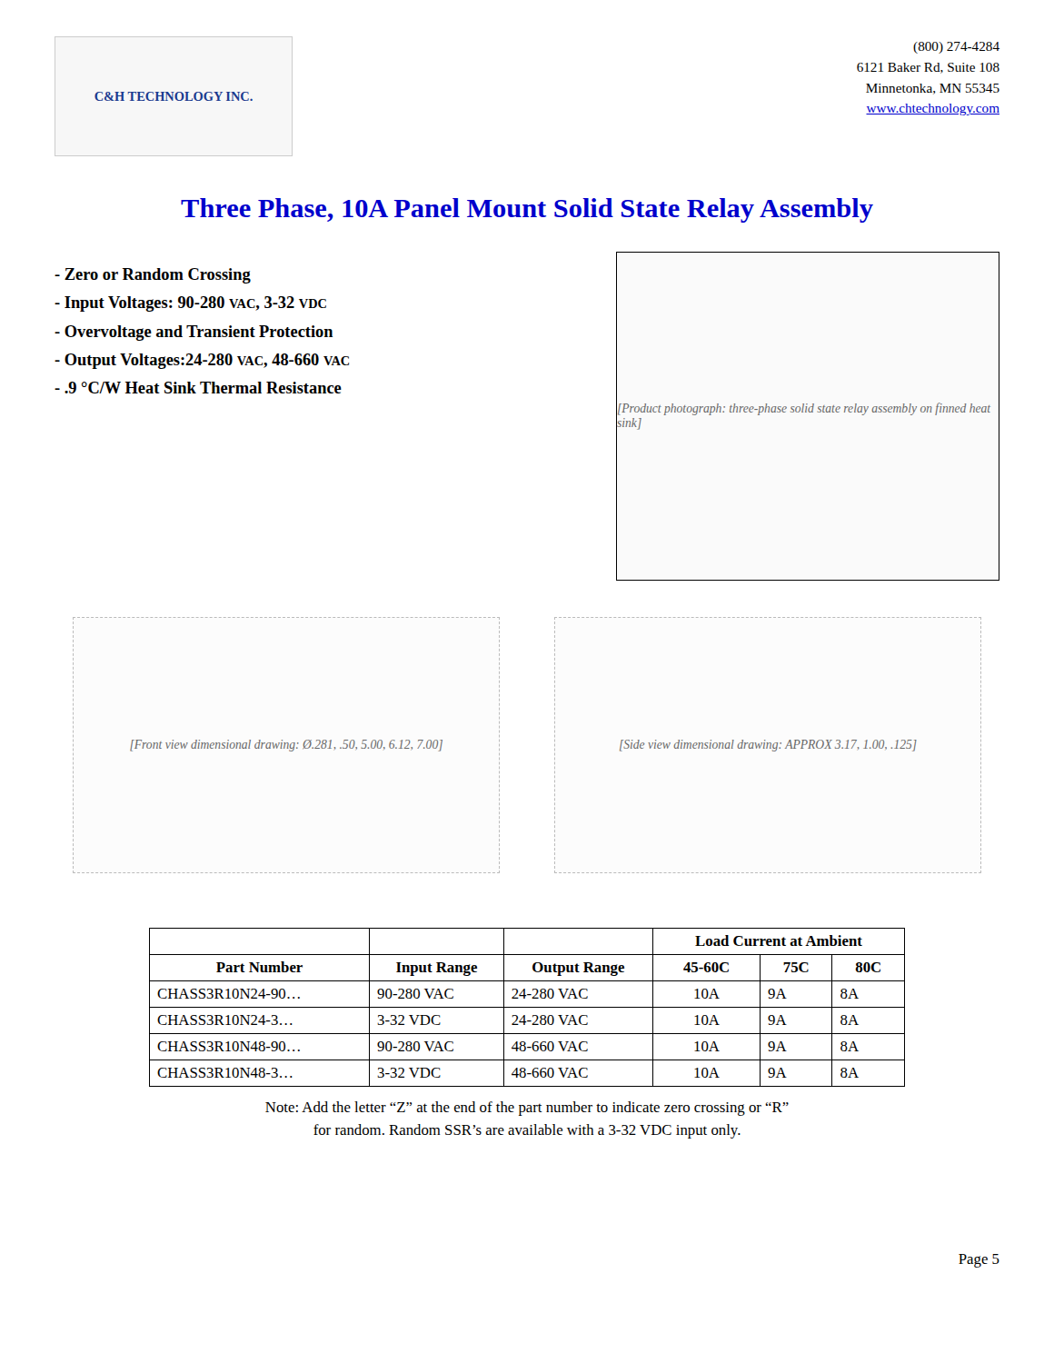C&H TECHNOLOGY INC.
(800) 274-4284
6121 Baker Rd, Suite 108
Minnetonka, MN 55345
www.chtechnology.com
Three Phase, 10A Panel Mount Solid State Relay Assembly
- Zero or Random Crossing
- Input Voltages: 90-280 VAC, 3-32 VDC
- Overvoltage and Transient Protection
- Output Voltages:24-280 VAC, 48-660 VAC
- .9 °C/W Heat Sink Thermal Resistance
[Product photograph: three-phase solid state relay assembly on finned heat sink]
[Front view dimensional drawing: Ø.281, .50, 5.00, 6.12, 7.00]
[Side view dimensional drawing: APPROX 3.17, 1.00, .125]
| | | | Load Current at Ambient |
| Part Number | Input Range | Output Range | 45-60C | 75C | 80C |
| CHASS3R10N24-90… | 90-280 VAC | 24-280 VAC | 10A | 9A | 8A |
| CHASS3R10N24-3… | 3-32 VDC | 24-280 VAC | 10A | 9A | 8A |
| CHASS3R10N48-90… | 90-280 VAC | 48-660 VAC | 10A | 9A | 8A |
| CHASS3R10N48-3… | 3-32 VDC | 48-660 VAC | 10A | 9A | 8A |
Note: Add the letter “Z” at the end of the part number to indicate zero crossing or “R”
for random. Random SSR’s are available with a 3-32 VDC input only.
Page 5